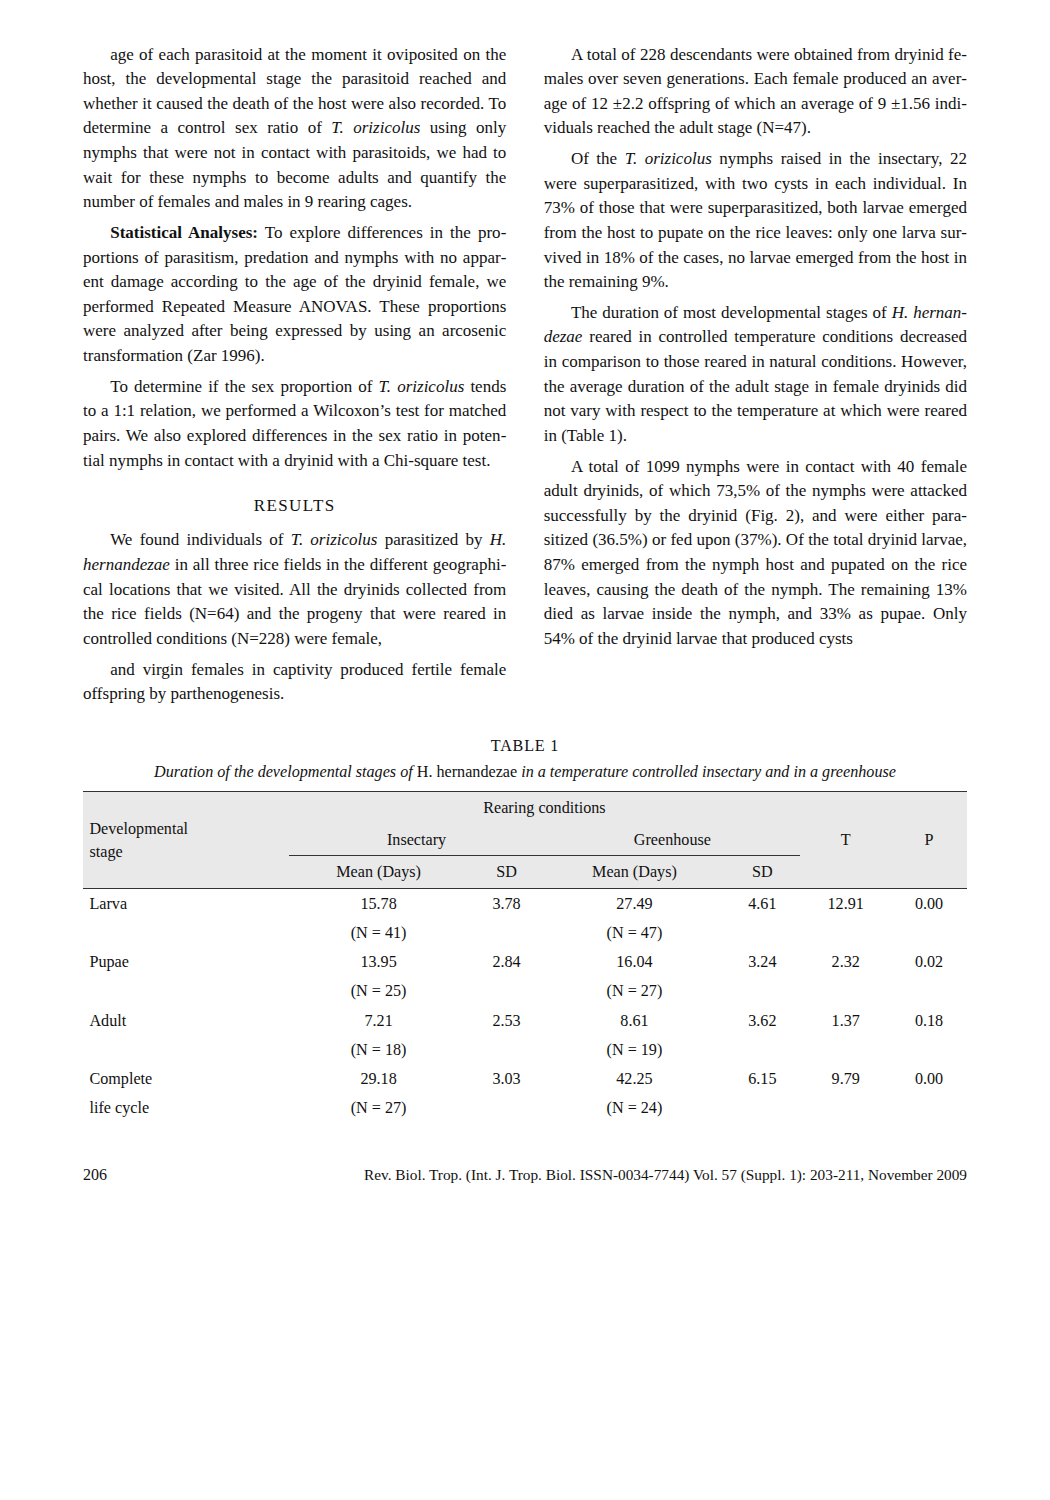age of each parasitoid at the moment it oviposited on the host, the developmental stage the parasitoid reached and whether it caused the death of the host were also recorded. To determine a control sex ratio of T. orizicolus using only nymphs that were not in contact with parasitoids, we had to wait for these nymphs to become adults and quantify the number of females and males in 9 rearing cages.
Statistical Analyses: To explore differences in the proportions of parasitism, predation and nymphs with no apparent damage according to the age of the dryinid female, we performed Repeated Measure ANOVAS. These proportions were analyzed after being expressed by using an arcosenic transformation (Zar 1996).
To determine if the sex proportion of T. orizicolus tends to a 1:1 relation, we performed a Wilcoxon’s test for matched pairs. We also explored differences in the sex ratio in potential nymphs in contact with a dryinid with a Chi-square test.
Results
We found individuals of T. orizicolus parasitized by H. hernandezae in all three rice fields in the different geographical locations that we visited. All the dryinids collected from the rice fields (N=64) and the progeny that were reared in controlled conditions (N=228) were female,
and virgin females in captivity produced fertile female offspring by parthenogenesis.
A total of 228 descendants were obtained from dryinid females over seven generations. Each female produced an average of 12 ±2.2 offspring of which an average of 9 ±1.56 individuals reached the adult stage (N=47).
Of the T. orizicolus nymphs raised in the insectary, 22 were superparasitized, with two cysts in each individual. In 73% of those that were superparasitized, both larvae emerged from the host to pupate on the rice leaves: only one larva survived in 18% of the cases, no larvae emerged from the host in the remaining 9%.
The duration of most developmental stages of H. hernandezae reared in controlled temperature conditions decreased in comparison to those reared in natural conditions. However, the average duration of the adult stage in female dryinids did not vary with respect to the temperature at which were reared in (Table 1).
A total of 1099 nymphs were in contact with 40 female adult dryinids, of which 73,5% of the nymphs were attacked successfully by the dryinid (Fig. 2), and were either parasitized (36.5%) or fed upon (37%). Of the total dryinid larvae, 87% emerged from the nymph host and pupated on the rice leaves, causing the death of the nymph. The remaining 13% died as larvae inside the nymph, and 33% as pupae. Only 54% of the dryinid larvae that produced cysts
TABLE 1 Duration of the developmental stages of H. hernandezae in a temperature controlled insectary and in a greenhouse
| Developmental stage | Rearing conditions | T | P |
| --- | --- | --- | --- |
| Insectary | Greenhouse |
| Mean (Days) | SD | Mean (Days) | SD |
| Larva | 15.78 | 3.78 | 27.49 | 4.61 | 12.91 | 0.00 |
| | (N = 41) | | (N = 47) | | | |
| Pupae | 13.95 | 2.84 | 16.04 | 3.24 | 2.32 | 0.02 |
| | (N = 25) | | (N = 27) | | | |
| Adult | 7.21 | 2.53 | 8.61 | 3.62 | 1.37 | 0.18 |
| | (N = 18) | | (N = 19) | | | |
| Complete | 29.18 | 3.03 | 42.25 | 6.15 | 9.79 | 0.00 |
| life cycle | (N = 27) | | (N = 24) | | | |
206
Rev. Biol. Trop. (Int. J. Trop. Biol. ISSN-0034-7744) Vol. 57 (Suppl. 1): 203-211, November 2009